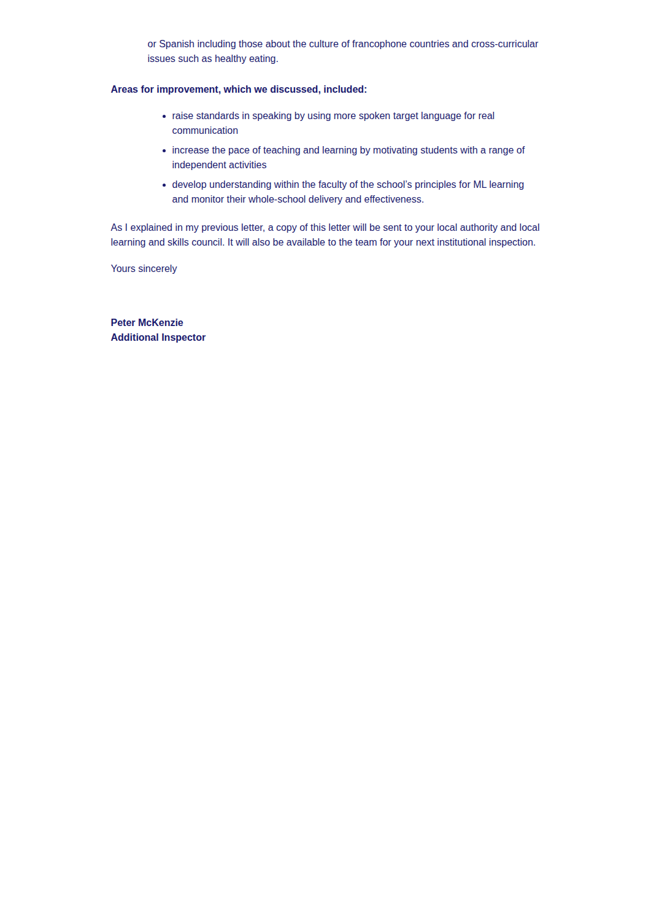or Spanish including those about the culture of francophone countries and cross-curricular issues such as healthy eating.
Areas for improvement, which we discussed, included:
raise standards in speaking by using more spoken target language for real communication
increase the pace of teaching and learning by motivating students with a range of independent activities
develop understanding within the faculty of the school’s principles for ML learning and monitor their whole-school delivery and effectiveness.
As I explained in my previous letter, a copy of this letter will be sent to your local authority and local learning and skills council. It will also be available to the team for your next institutional inspection.
Yours sincerely
Peter McKenzie
Additional Inspector